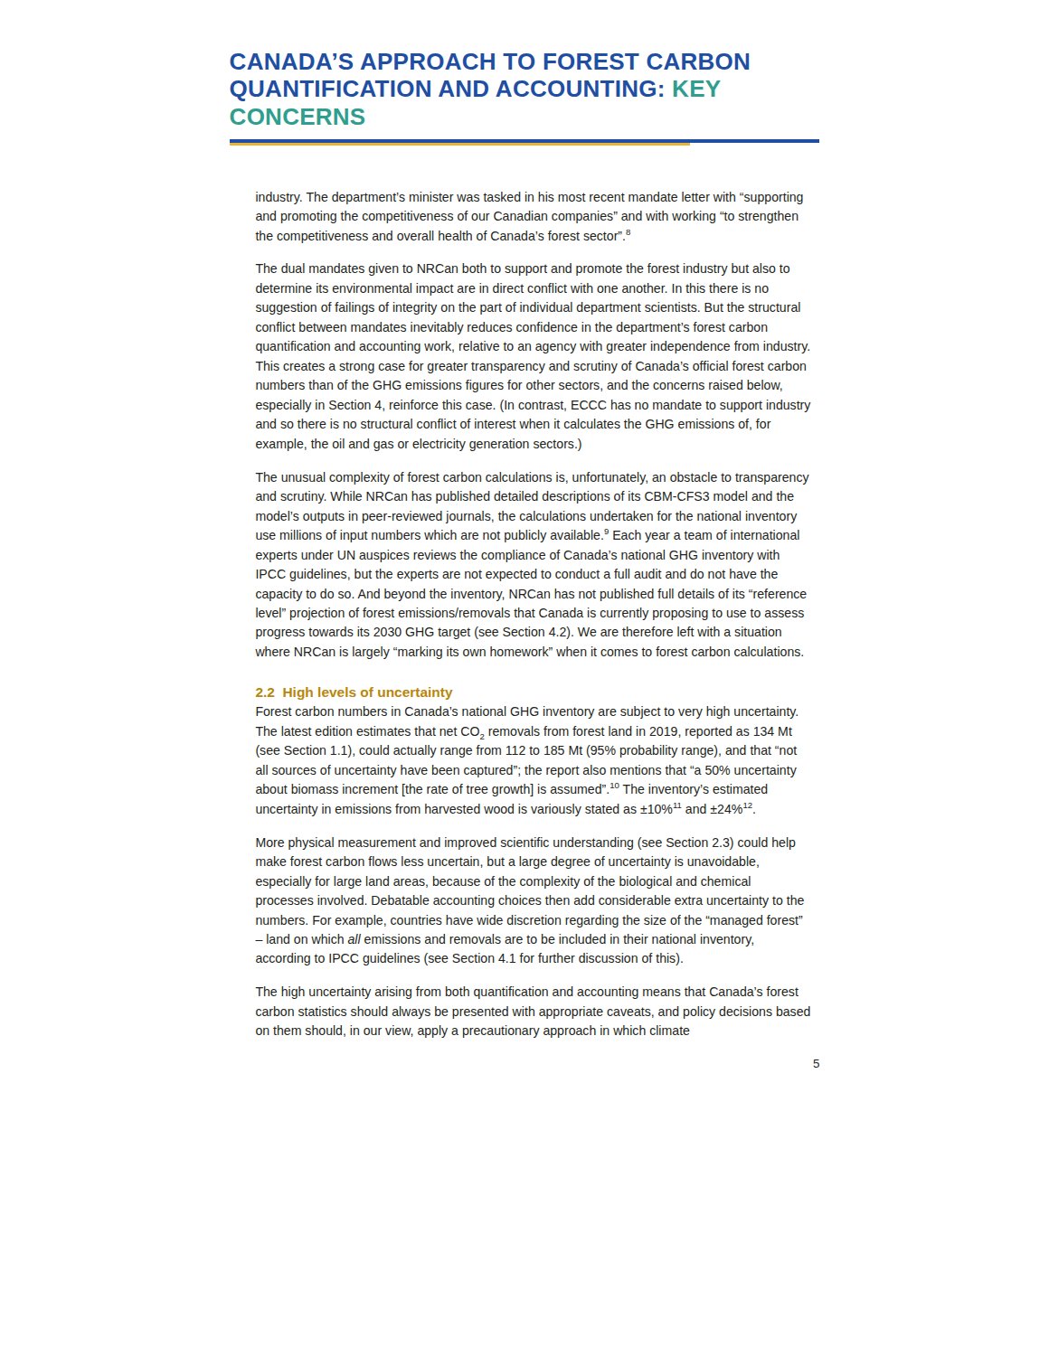Canada’s Approach to Forest Carbon
Quantification and Accounting: Key Concerns
industry. The department’s minister was tasked in his most recent mandate letter with “supporting and promoting the competitiveness of our Canadian companies” and with working “to strengthen the competitiveness and overall health of Canada’s forest sector”.8
The dual mandates given to NRCan both to support and promote the forest industry but also to determine its environmental impact are in direct conflict with one another. In this there is no suggestion of failings of integrity on the part of individual department scientists. But the structural conflict between mandates inevitably reduces confidence in the department’s forest carbon quantification and accounting work, relative to an agency with greater independence from industry. This creates a strong case for greater transparency and scrutiny of Canada’s official forest carbon numbers than of the GHG emissions figures for other sectors, and the concerns raised below, especially in Section 4, reinforce this case. (In contrast, ECCC has no mandate to support industry and so there is no structural conflict of interest when it calculates the GHG emissions of, for example, the oil and gas or electricity generation sectors.)
The unusual complexity of forest carbon calculations is, unfortunately, an obstacle to transparency and scrutiny. While NRCan has published detailed descriptions of its CBM-CFS3 model and the model’s outputs in peer-reviewed journals, the calculations undertaken for the national inventory use millions of input numbers which are not publicly available.9 Each year a team of international experts under UN auspices reviews the compliance of Canada’s national GHG inventory with IPCC guidelines, but the experts are not expected to conduct a full audit and do not have the capacity to do so. And beyond the inventory, NRCan has not published full details of its “reference level” projection of forest emissions/removals that Canada is currently proposing to use to assess progress towards its 2030 GHG target (see Section 4.2). We are therefore left with a situation where NRCan is largely “marking its own homework” when it comes to forest carbon calculations.
2.2 High levels of uncertainty
Forest carbon numbers in Canada’s national GHG inventory are subject to very high uncertainty. The latest edition estimates that net CO2 removals from forest land in 2019, reported as 134 Mt (see Section 1.1), could actually range from 112 to 185 Mt (95% probability range), and that “not all sources of uncertainty have been captured”; the report also mentions that “a 50% uncertainty about biomass increment [the rate of tree growth] is assumed”.10 The inventory’s estimated uncertainty in emissions from harvested wood is variously stated as ±10%11 and ±24%12.
More physical measurement and improved scientific understanding (see Section 2.3) could help make forest carbon flows less uncertain, but a large degree of uncertainty is unavoidable, especially for large land areas, because of the complexity of the biological and chemical processes involved. Debatable accounting choices then add considerable extra uncertainty to the numbers. For example, countries have wide discretion regarding the size of the “managed forest” – land on which all emissions and removals are to be included in their national inventory, according to IPCC guidelines (see Section 4.1 for further discussion of this).
The high uncertainty arising from both quantification and accounting means that Canada’s forest carbon statistics should always be presented with appropriate caveats, and policy decisions based on them should, in our view, apply a precautionary approach in which climate
5